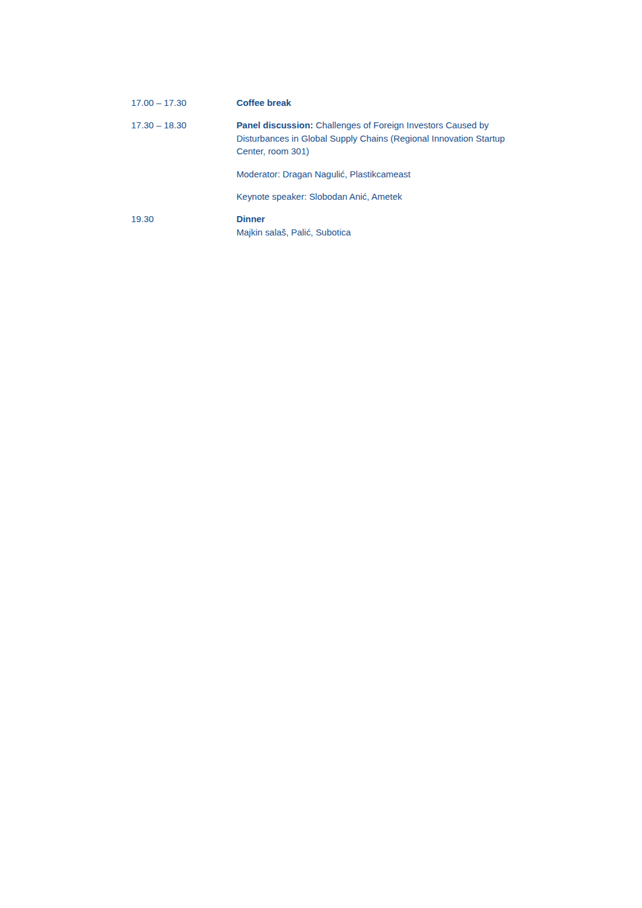| 17.00 – 17.30 | Coffee break |
| 17.30 – 18.30 | Panel discussion: Challenges of Foreign Investors Caused by Disturbances in Global Supply Chains (Regional Innovation Startup Center, room 301) |
| | Moderator: Dragan Nagulić, Plastikcameast |
| | Keynote speaker: Slobodan Anić, Ametek |
| 19.30 | Dinner Majkin salaš, Palić, Subotica |